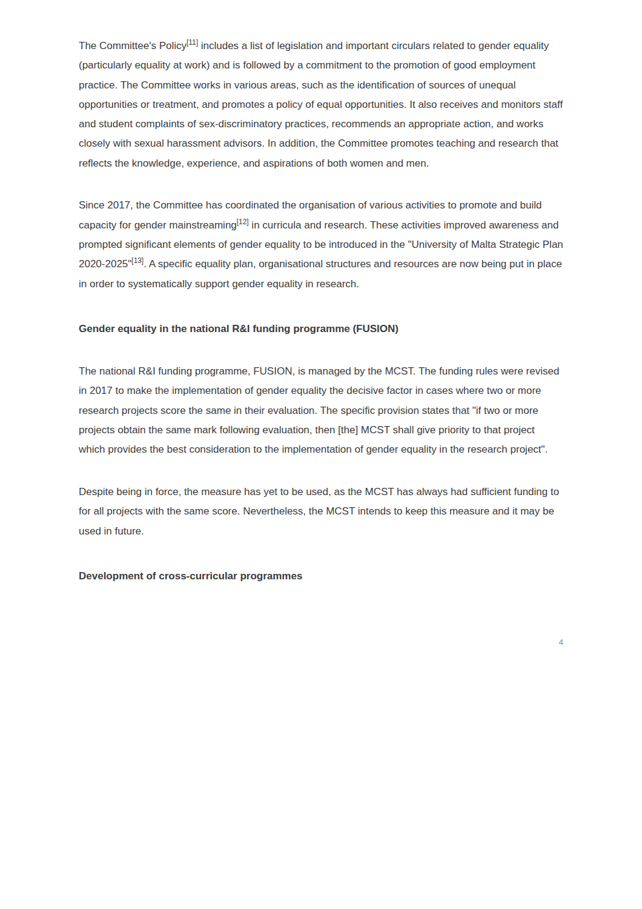The Committee's Policy[11] includes a list of legislation and important circulars related to gender equality (particularly equality at work) and is followed by a commitment to the promotion of good employment practice. The Committee works in various areas, such as the identification of sources of unequal opportunities or treatment, and promotes a policy of equal opportunities. It also receives and monitors staff and student complaints of sex-discriminatory practices, recommends an appropriate action, and works closely with sexual harassment advisors. In addition, the Committee promotes teaching and research that reflects the knowledge, experience, and aspirations of both women and men.
Since 2017, the Committee has coordinated the organisation of various activities to promote and build capacity for gender mainstreaming[12] in curricula and research. These activities improved awareness and prompted significant elements of gender equality to be introduced in the "University of Malta Strategic Plan 2020-2025"[13]. A specific equality plan, organisational structures and resources are now being put in place in order to systematically support gender equality in research.
Gender equality in the national R&I funding programme (FUSION)
The national R&I funding programme, FUSION, is managed by the MCST. The funding rules were revised in 2017 to make the implementation of gender equality the decisive factor in cases where two or more research projects score the same in their evaluation. The specific provision states that "if two or more projects obtain the same mark following evaluation, then [the] MCST shall give priority to that project which provides the best consideration to the implementation of gender equality in the research project".
Despite being in force, the measure has yet to be used, as the MCST has always had sufficient funding to for all projects with the same score. Nevertheless, the MCST intends to keep this measure and it may be used in future.
Development of cross-curricular programmes
4